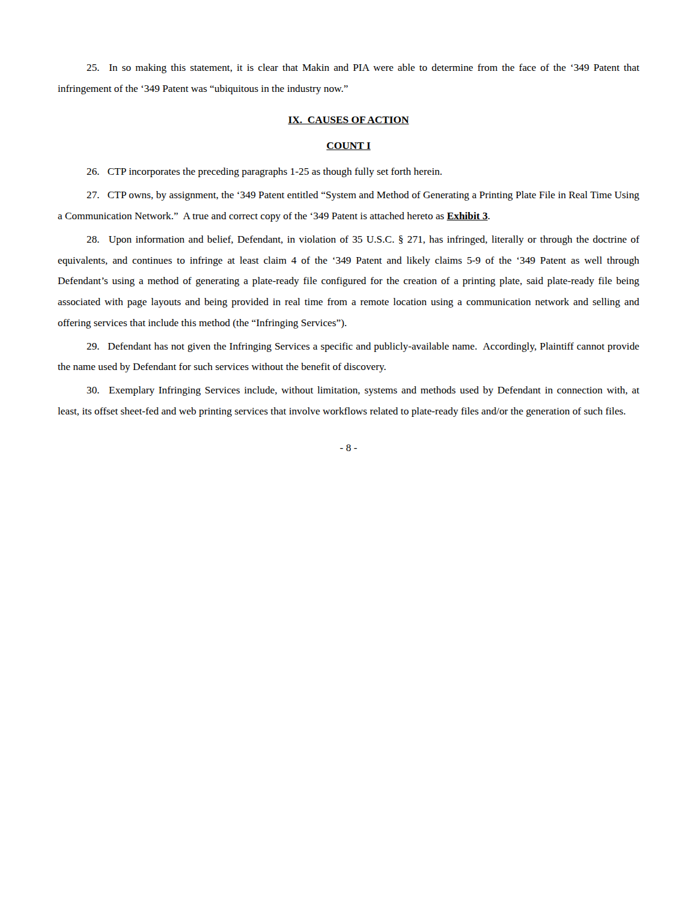25. In so making this statement, it is clear that Makin and PIA were able to determine from the face of the ‘349 Patent that infringement of the ‘349 Patent was “ubiquitous in the industry now.”
IX. CAUSES OF ACTION
COUNT I
26. CTP incorporates the preceding paragraphs 1-25 as though fully set forth herein.
27. CTP owns, by assignment, the ‘349 Patent entitled “System and Method of Generating a Printing Plate File in Real Time Using a Communication Network.” A true and correct copy of the ‘349 Patent is attached hereto as Exhibit 3.
28. Upon information and belief, Defendant, in violation of 35 U.S.C. § 271, has infringed, literally or through the doctrine of equivalents, and continues to infringe at least claim 4 of the ‘349 Patent and likely claims 5-9 of the ‘349 Patent as well through Defendant’s using a method of generating a plate-ready file configured for the creation of a printing plate, said plate-ready file being associated with page layouts and being provided in real time from a remote location using a communication network and selling and offering services that include this method (the “Infringing Services”).
29. Defendant has not given the Infringing Services a specific and publicly-available name. Accordingly, Plaintiff cannot provide the name used by Defendant for such services without the benefit of discovery.
30. Exemplary Infringing Services include, without limitation, systems and methods used by Defendant in connection with, at least, its offset sheet-fed and web printing services that involve workflows related to plate-ready files and/or the generation of such files.
- 8 -